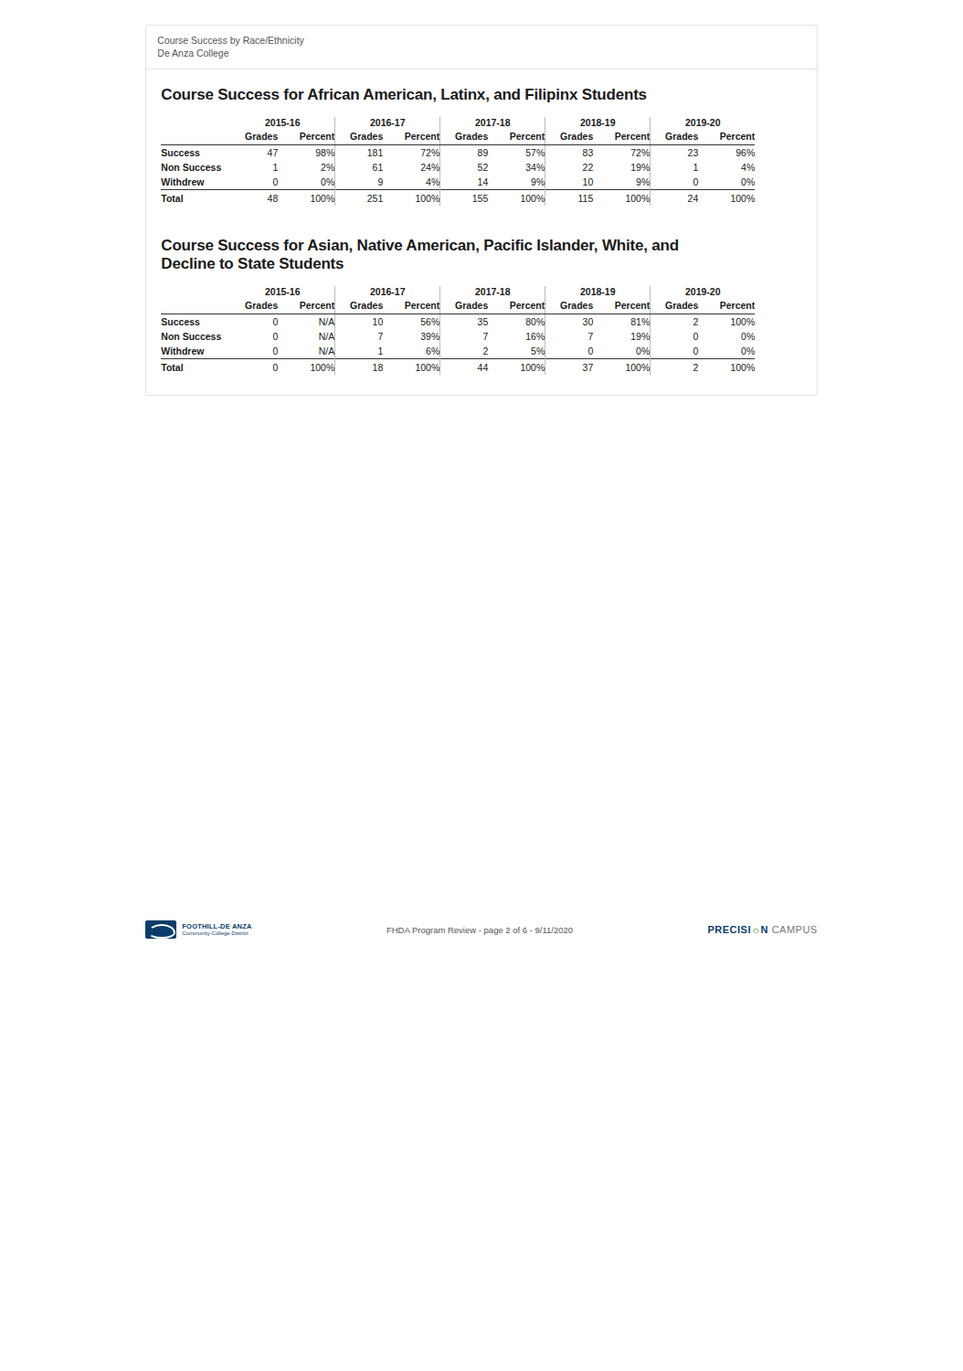Course Success by Race/Ethnicity
De Anza College
Course Success for African American, Latinx, and Filipinx Students
| | 2015-16 | 2016-17 | 2017-18 | 2018-19 | 2019-20 |
| --- | --- | --- | --- | --- | --- |
| | Grades | Percent | Grades | Percent | Grades | Percent | Grades | Percent | Grades | Percent |
| Success | 47 | 98% | 181 | 72% | 89 | 57% | 83 | 72% | 23 | 96% |
| Non Success | 1 | 2% | 61 | 24% | 52 | 34% | 22 | 19% | 1 | 4% |
| Withdrew | 0 | 0% | 9 | 4% | 14 | 9% | 10 | 9% | 0 | 0% |
| Total | 48 | 100% | 251 | 100% | 155 | 100% | 115 | 100% | 24 | 100% |
Course Success for Asian, Native American, Pacific Islander, White, and
Decline to State Students
| | 2015-16 | 2016-17 | 2017-18 | 2018-19 | 2019-20 |
| --- | --- | --- | --- | --- | --- |
| | Grades | Percent | Grades | Percent | Grades | Percent | Grades | Percent | Grades | Percent |
| Success | 0 | N/A | 10 | 56% | 35 | 80% | 30 | 81% | 2 | 100% |
| Non Success | 0 | N/A | 7 | 39% | 7 | 16% | 7 | 19% | 0 | 0% |
| Withdrew | 0 | N/A | 1 | 6% | 2 | 5% | 0 | 0% | 0 | 0% |
| Total | 0 | 100% | 18 | 100% | 44 | 100% | 37 | 100% | 2 | 100% |
FOOTHILL-DE ANZA
Community College District
FHDA Program Review - page 2 of 6 - 9/11/2020
PRECISI☼N CAMPUS